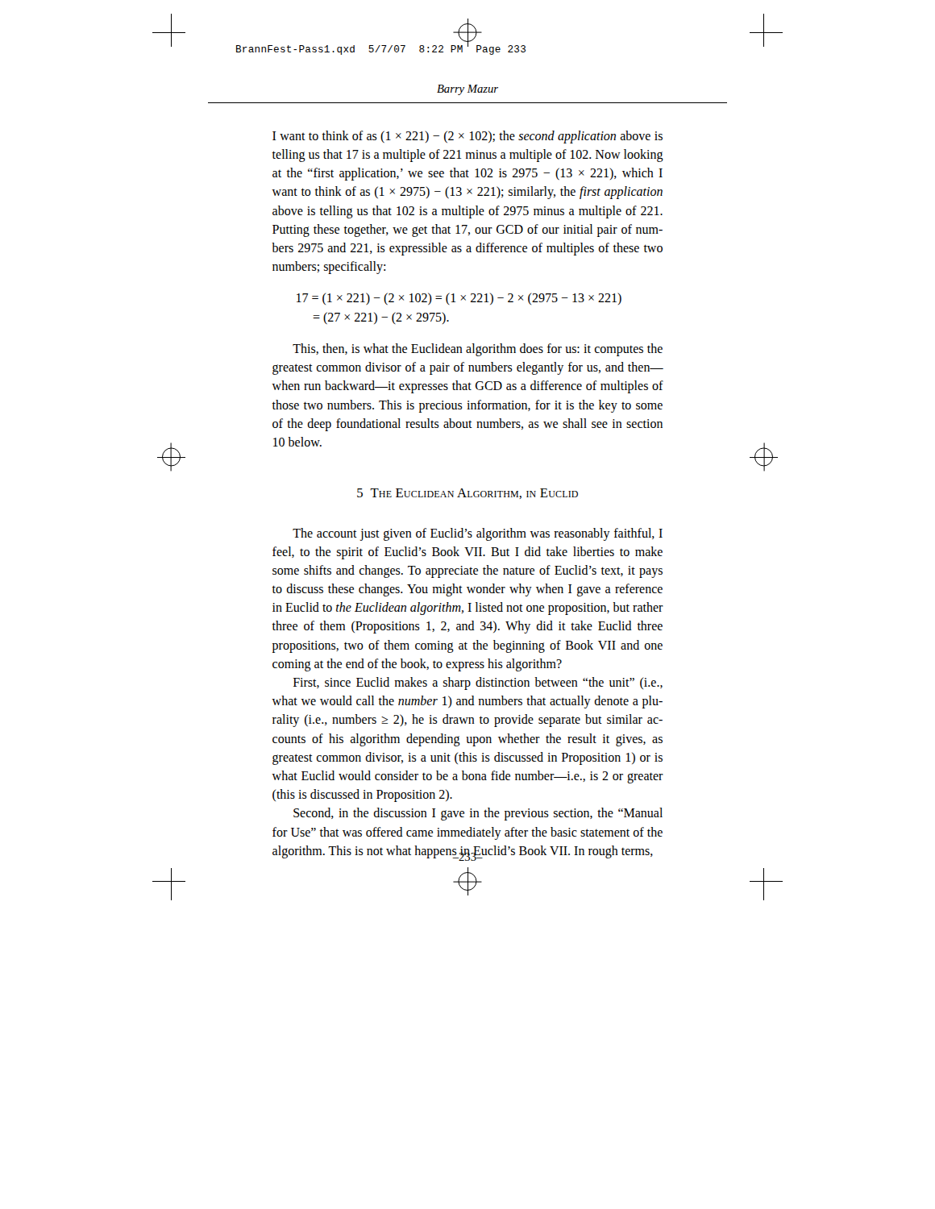BrannFest-Pass1.qxd 5/7/07 8:22 PM Page 233
Barry Mazur
I want to think of as (1 × 221) − (2 × 102); the second application above is telling us that 17 is a multiple of 221 minus a multiple of 102. Now looking at the “first application,’ we see that 102 is 2975 − (13 × 221), which I want to think of as (1 × 2975) − (13 × 221); similarly, the first application above is telling us that 102 is a multiple of 2975 minus a multiple of 221. Putting these together, we get that 17, our GCD of our initial pair of numbers 2975 and 221, is expressible as a difference of multiples of these two numbers; specifically:
17 = (1 × 221) − (2 × 102) = (1 × 221) − 2 × (2975 − 13 × 221) = (27 × 221) − (2 × 2975).
This, then, is what the Euclidean algorithm does for us: it computes the greatest common divisor of a pair of numbers elegantly for us, and then—when run backward—it expresses that GCD as a difference of multiples of those two numbers. This is precious information, for it is the key to some of the deep foundational results about numbers, as we shall see in section 10 below.
5 The Euclidean Algorithm, in Euclid
The account just given of Euclid’s algorithm was reasonably faithful, I feel, to the spirit of Euclid’s Book VII. But I did take liberties to make some shifts and changes. To appreciate the nature of Euclid’s text, it pays to discuss these changes. You might wonder why when I gave a reference in Euclid to the Euclidean algorithm, I listed not one proposition, but rather three of them (Propositions 1, 2, and 34). Why did it take Euclid three propositions, two of them coming at the beginning of Book VII and one coming at the end of the book, to express his algorithm?
First, since Euclid makes a sharp distinction between “the unit” (i.e., what we would call the number 1) and numbers that actually denote a plurality (i.e., numbers ≥ 2), he is drawn to provide separate but similar accounts of his algorithm depending upon whether the result it gives, as greatest common divisor, is a unit (this is discussed in Proposition 1) or is what Euclid would consider to be a bona fide number—i.e., is 2 or greater (this is discussed in Proposition 2).
Second, in the discussion I gave in the previous section, the “Manual for Use” that was offered came immediately after the basic statement of the algorithm. This is not what happens in Euclid’s Book VII. In rough terms,
–233–